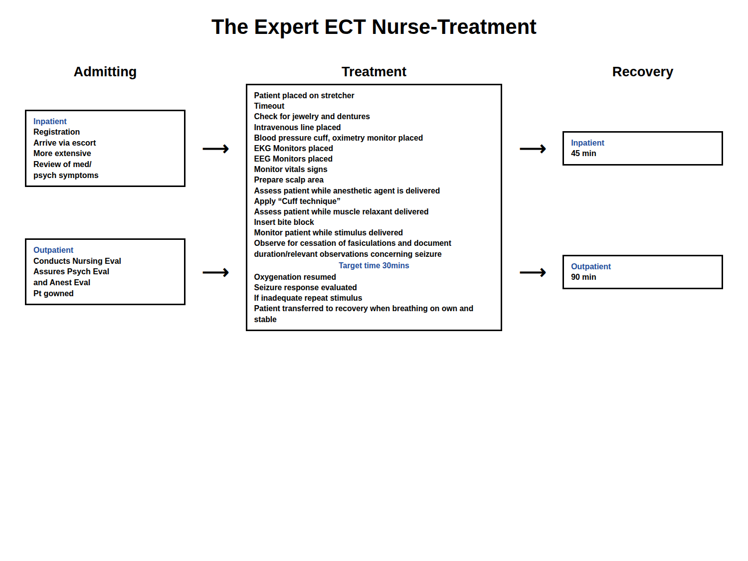The Expert ECT Nurse-Treatment
Admitting
Treatment
Recovery
Inpatient
Registration
Arrive via escort
More extensive
Review of med/
psych symptoms
⟶
Patient placed on stretcher
Timeout
Check for jewelry and dentures
Intravenous line placed
Blood pressure cuff, oximetry monitor placed
EKG Monitors placed
EEG Monitors placed
Monitor vitals signs
Prepare scalp area
Assess patient while anesthetic agent is delivered
Apply “Cuff technique”
Assess patient while muscle relaxant delivered
Insert bite block
Monitor patient while stimulus delivered
Observe for cessation of fasiculations and document duration/relevant observations concerning seizure
Target time 30mins
Oxygenation resumed
Seizure response evaluated
If inadequate repeat stimulus
Patient transferred to recovery when breathing on own and stable
⟶
Inpatient
45 min
Outpatient
Conducts Nursing Eval
Assures Psych Eval
and Anest Eval
Pt gowned
⟶
⟶
Outpatient
90 min